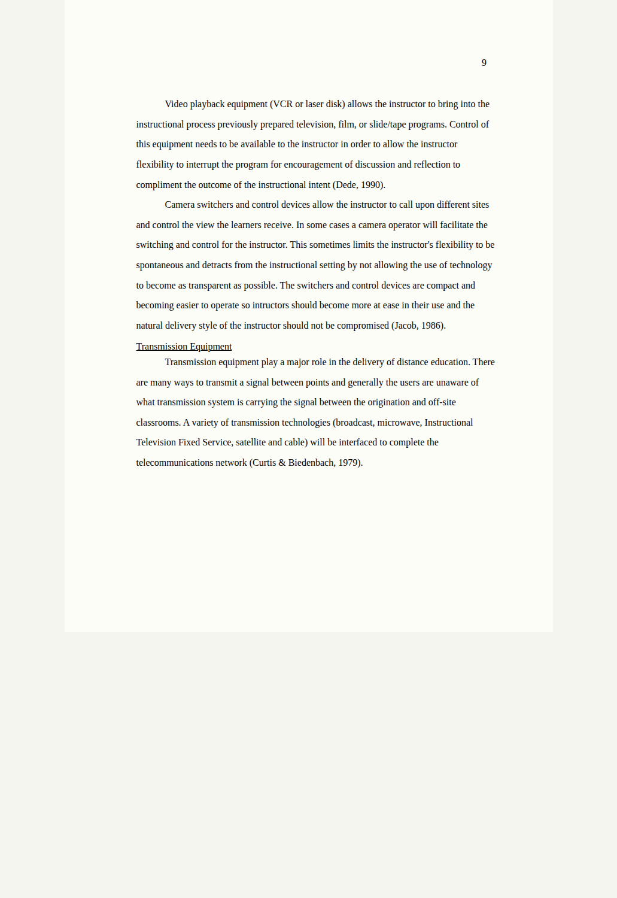9
Video playback equipment (VCR or laser disk) allows the instructor to bring into the instructional process previously prepared television, film, or slide/tape programs. Control of this equipment needs to be available to the instructor in order to allow the instructor flexibility to interrupt the program for encouragement of discussion and reflection to compliment the outcome of the instructional intent (Dede, 1990).
Camera switchers and control devices allow the instructor to call upon different sites and control the view the learners receive. In some cases a camera operator will facilitate the switching and control for the instructor. This sometimes limits the instructor's flexibility to be spontaneous and detracts from the instructional setting by not allowing the use of technology to become as transparent as possible. The switchers and control devices are compact and becoming easier to operate so intructors should become more at ease in their use and the natural delivery style of the instructor should not be compromised (Jacob, 1986).
Transmission Equipment
Transmission equipment play a major role in the delivery of distance education. There are many ways to transmit a signal between points and generally the users are unaware of what transmission system is carrying the signal between the origination and off-site classrooms. A variety of transmission technologies (broadcast, microwave, Instructional Television Fixed Service, satellite and cable) will be interfaced to complete the telecommunications network (Curtis & Biedenbach, 1979).